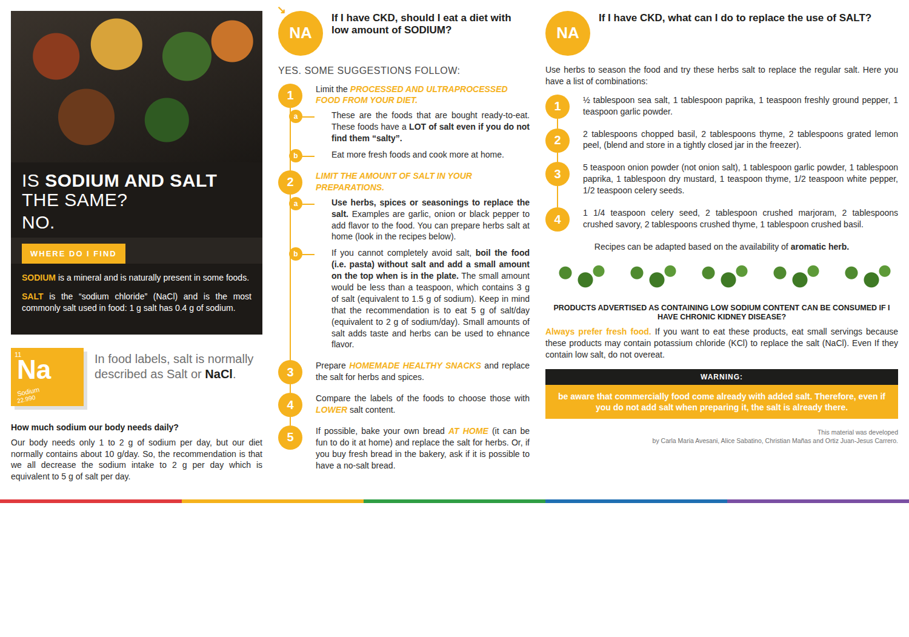IS SODIUM AND SALT THE SAME?
NO.
WHERE DO I FIND
SODIUM is a mineral and is naturally present in some foods.
SALT is the “sodium chloride” (NaCl) and is the most commonly salt used in food: 1 g salt has 0.4 g of sodium.
11 Na Sodium 22.990
In food labels, salt is normally described as Salt or NaCl.
How much sodium our body needs daily?
Our body needs only 1 to 2 g of sodium per day, but our diet normally contains about 10 g/day. So, the recommendation is that we all decrease the sodium intake to 2 g per day which is equivalent to 5 g of salt per day.
↘NA
If I have CKD, should I eat a diet with low amount of SODIUM?
YES. SOME SUGGESTIONS FOLLOW:
Limit the PROCESSED AND ULTRAPROCESSED FOOD FROM YOUR DIET.
These are the foods that are bought ready-to-eat. These foods have a LOT of salt even if you do not find them “salty”.
Eat more fresh foods and cook more at home.
Limit the amount of salt in your preparations.
Use herbs, spices or seasonings to replace the salt. Examples are garlic, onion or black pepper to add flavor to the food. You can prepare herbs salt at home (look in the recipes below).
If you cannot completely avoid salt, boil the food (i.e. pasta) without salt and add a small amount on the top when is in the plate. The small amount would be less than a teaspoon, which contains 3 g of salt (equivalent to 1.5 g of sodium). Keep in mind that the recommendation is to eat 5 g of salt/day (equivalent to 2 g of sodium/day). Small amounts of salt adds taste and herbs can be used to ehnance flavor.
Prepare HOMEMADE HEALTHY SNACKS and replace the salt for herbs and spices.
Compare the labels of the foods to choose those with LOWER salt content.
If possible, bake your own bread AT HOME (it can be fun to do it at home) and replace the salt for herbs. Or, if you buy fresh bread in the bakery, ask if it is possible to have a no-salt bread.
NA
If I have CKD, what can I do to replace the use of SALT?
Use herbs to season the food and try these herbs salt to replace the regular salt. Here you have a list of combinations:
½ tablespoon sea salt, 1 tablespoon paprika, 1 teaspoon freshly ground pepper, 1 teaspoon garlic powder.
2 tablespoons chopped basil, 2 tablespoons thyme, 2 tablespoons grated lemon peel, (blend and store in a tightly closed jar in the freezer).
5 teaspoon onion powder (not onion salt), 1 tablespoon garlic powder, 1 tablespoon paprika, 1 tablespoon dry mustard, 1 teaspoon thyme, 1/2 teaspoon white pepper, 1/2 teaspoon celery seeds.
1 1/4 teaspoon celery seed, 2 tablespoon crushed marjoram, 2 tablespoons crushed savory, 2 tablespoons crushed thyme, 1 tablespoon crushed basil.
Recipes can be adapted based on the availability of aromatic herb.
PRODUCTS ADVERTISED AS CONTAINING LOW SODIUM CONTENT CAN BE CONSUMED IF I HAVE CHRONIC KIDNEY DISEASE?
Always prefer fresh food. If you want to eat these products, eat small servings because these products may contain potassium chloride (KCl) to replace the salt (NaCl). Even If they contain low salt, do not overeat.
WARNING:
be aware that commercially food come already with added salt. Therefore, even if you do not add salt when preparing it, the salt is already there.
This material was developed
by Carla Maria Avesani, Alice Sabatino, Christian Mañas and Ortiz Juan-Jesus Carrero.